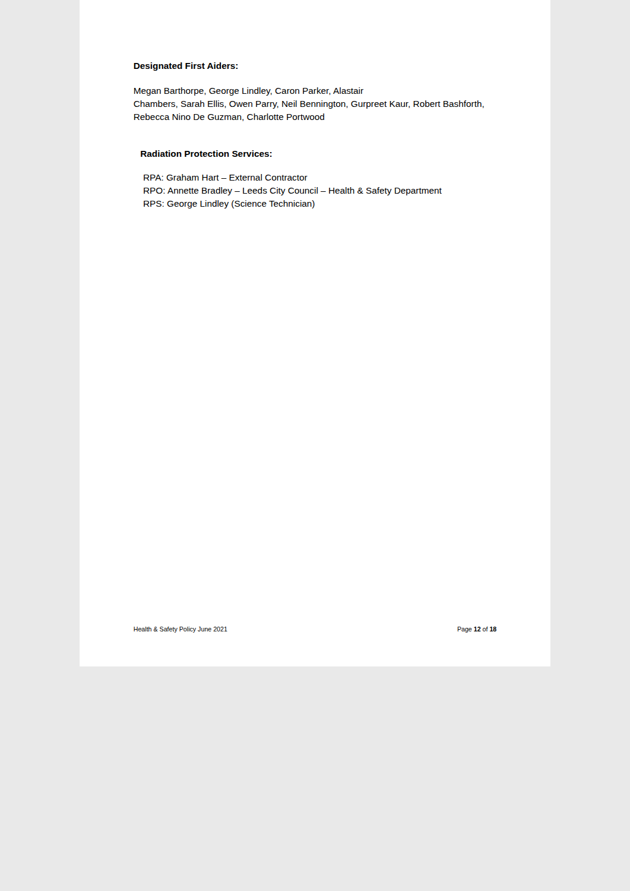Designated First Aiders:
Megan Barthorpe, George Lindley, Caron Parker, Alastair
Chambers, Sarah Ellis, Owen Parry, Neil Bennington, Gurpreet Kaur, Robert Bashforth, Rebecca Nino De Guzman, Charlotte Portwood
Radiation Protection Services:
RPA: Graham Hart – External Contractor
RPO: Annette Bradley – Leeds City Council – Health & Safety Department
RPS: George Lindley (Science Technician)
Health & Safety Policy June 2021
Page 12 of 18